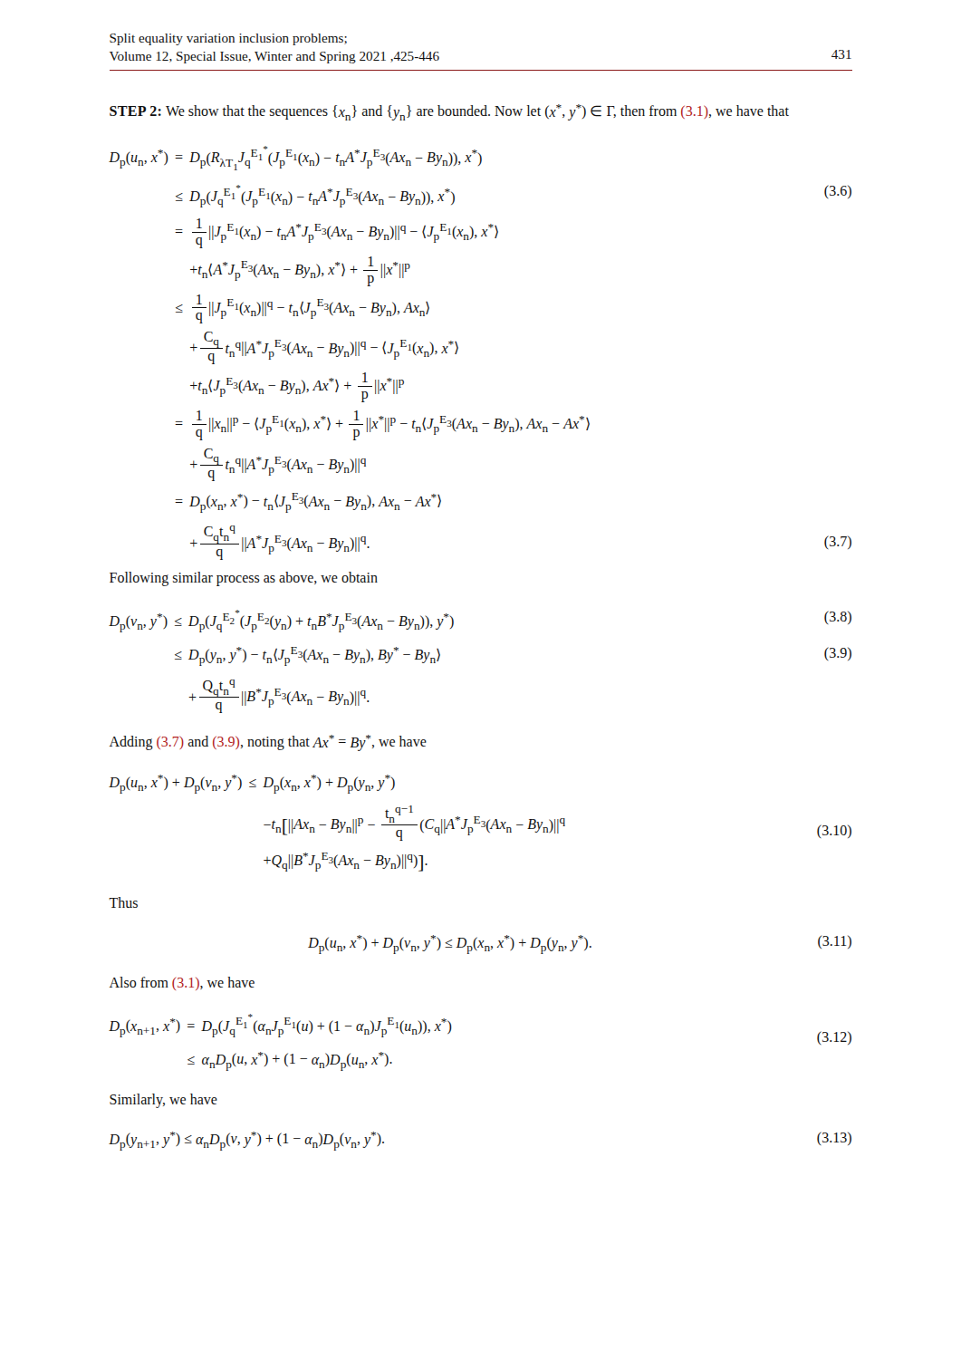Split equality variation inclusion problems;
Volume 12, Special Issue, Winter and Spring 2021 ,425-446
431
STEP 2: We show that the sequences {xn} and {yn} are bounded. Now let (x*, y*) ∈ Γ, then from (3.1), we have that
Dp(un, x*)
=
Dp(RλT1 JqE1*(JpE1(xn) − tn A*JpE3(Axn − Byn)), x*)
≤
Dp(JqE1*(JpE1(xn) − tn A*JpE3(Axn − Byn)), x*)
=
1 q||JpE1(xn) − tn A*JpE3(Axn − Byn)||q − ⟨JpE1(xn), x*⟩
+tn⟨A*JpE3(Axn − Byn), x*⟩ + 1 p||x*||p
≤
1 q||JpE1(xn)||q − tn⟨JpE3(Axn − Byn), Axn⟩
+Cq q tnq||A*JpE3(Axn − Byn)||q − ⟨JpE1(xn), x*⟩
+tn⟨JpE3(Axn − Byn), Ax*⟩ + 1 p||x*||p
=
1 q||xn||p − ⟨JpE1(xn), x*⟩ + 1 p||x*||p − tn⟨JpE3(Axn − Byn), Axn − Ax*⟩
+Cq q tnq||A*JpE3(Axn − Byn)||q
=
Dp(xn, x*) − tn⟨JpE3(Axn − Byn), Axn − Ax*⟩
+Cqtnq q||A*JpE3(Axn − Byn)||q.
(3.6)
(3.7)
Following similar process as above, we obtain
Dp(vn, y*)
≤
Dp(JqE2*(JpE2(yn) + tn B*JpE3(Axn − Byn)), y*)
≤
Dp(yn, y*) − tn⟨JpE3(Axn − Byn), By* − Byn⟩
+Qqtnq q||B*JpE3(Axn − Byn)||q.
(3.8)
(3.9)
Adding (3.7) and (3.9), noting that Ax* = By*, we have
Dp(un, x*) + Dp(vn, y*)
≤
Dp(xn, x*) + Dp(yn, y*)
−tn[||Axn − Byn||p − tnq−1 q(Cq||A*JpE3(Axn − Byn)||q
+Qq||B*JpE3(Axn − Byn)||q)].
(3.10)
Thus
Dp(un, x*) + Dp(vn, y*) ≤ Dp(xn, x*) + Dp(yn, y*).
(3.11)
Also from (3.1), we have
Dp(xn+1, x*)
=
Dp(JqE1*(αn JpE1(u) + (1 − αn)JpE1(un)), x*)
≤
αn Dp(u, x*) + (1 − αn)Dp(un, x*).
(3.12)
Similarly, we have
Dp(yn+1, y*) ≤ αn Dp(v, y*) + (1 − αn)Dp(vn, y*).
(3.13)